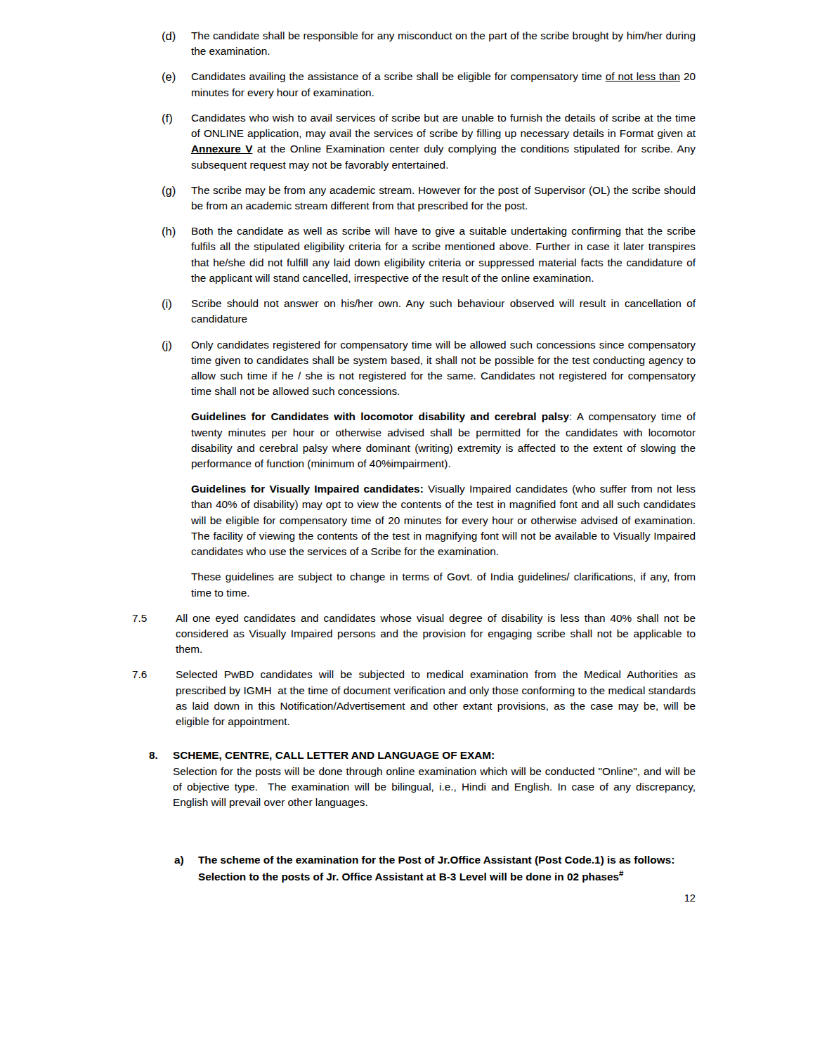(d)
The candidate shall be responsible for any misconduct on the part of the scribe brought by him/her during the examination.
(e)
Candidates availing the assistance of a scribe shall be eligible for compensatory time of not less than 20 minutes for every hour of examination.
(f)
Candidates who wish to avail services of scribe but are unable to furnish the details of scribe at the time of ONLINE application, may avail the services of scribe by filling up necessary details in Format given at Annexure V at the Online Examination center duly complying the conditions stipulated for scribe. Any subsequent request may not be favorably entertained.
(g)
The scribe may be from any academic stream. However for the post of Supervisor (OL) the scribe should be from an academic stream different from that prescribed for the post.
(h)
Both the candidate as well as scribe will have to give a suitable undertaking confirming that the scribe fulfils all the stipulated eligibility criteria for a scribe mentioned above. Further in case it later transpires that he/she did not fulfill any laid down eligibility criteria or suppressed material facts the candidature of the applicant will stand cancelled, irrespective of the result of the online examination.
(i)
Scribe should not answer on his/her own. Any such behaviour observed will result in cancellation of candidature
(j)
Only candidates registered for compensatory time will be allowed such concessions since compensatory time given to candidates shall be system based, it shall not be possible for the test conducting agency to allow such time if he / she is not registered for the same. Candidates not registered for compensatory time shall not be allowed such concessions.
Guidelines for Candidates with locomotor disability and cerebral palsy: A compensatory time of twenty minutes per hour or otherwise advised shall be permitted for the candidates with locomotor disability and cerebral palsy where dominant (writing) extremity is affected to the extent of slowing the performance of function (minimum of 40%impairment).
Guidelines for Visually Impaired candidates: Visually Impaired candidates (who suffer from not less than 40% of disability) may opt to view the contents of the test in magnified font and all such candidates will be eligible for compensatory time of 20 minutes for every hour or otherwise advised of examination. The facility of viewing the contents of the test in magnifying font will not be available to Visually Impaired candidates who use the services of a Scribe for the examination.
These guidelines are subject to change in terms of Govt. of India guidelines/ clarifications, if any, from time to time.
7.5
All one eyed candidates and candidates whose visual degree of disability is less than 40% shall not be considered as Visually Impaired persons and the provision for engaging scribe shall not be applicable to them.
7.6
Selected PwBD candidates will be subjected to medical examination from the Medical Authorities as prescribed by IGMH at the time of document verification and only those conforming to the medical standards as laid down in this Notification/Advertisement and other extant provisions, as the case may be, will be eligible for appointment.
8.
SCHEME, CENTRE, CALL LETTER AND LANGUAGE OF EXAM:
Selection for the posts will be done through online examination which will be conducted "Online", and will be of objective type. The examination will be bilingual, i.e., Hindi and English. In case of any discrepancy, English will prevail over other languages.
a)
The scheme of the examination for the Post of Jr.Office Assistant (Post Code.1) is as follows:
Selection to the posts of Jr. Office Assistant at B-3 Level will be done in 02 phases#
12